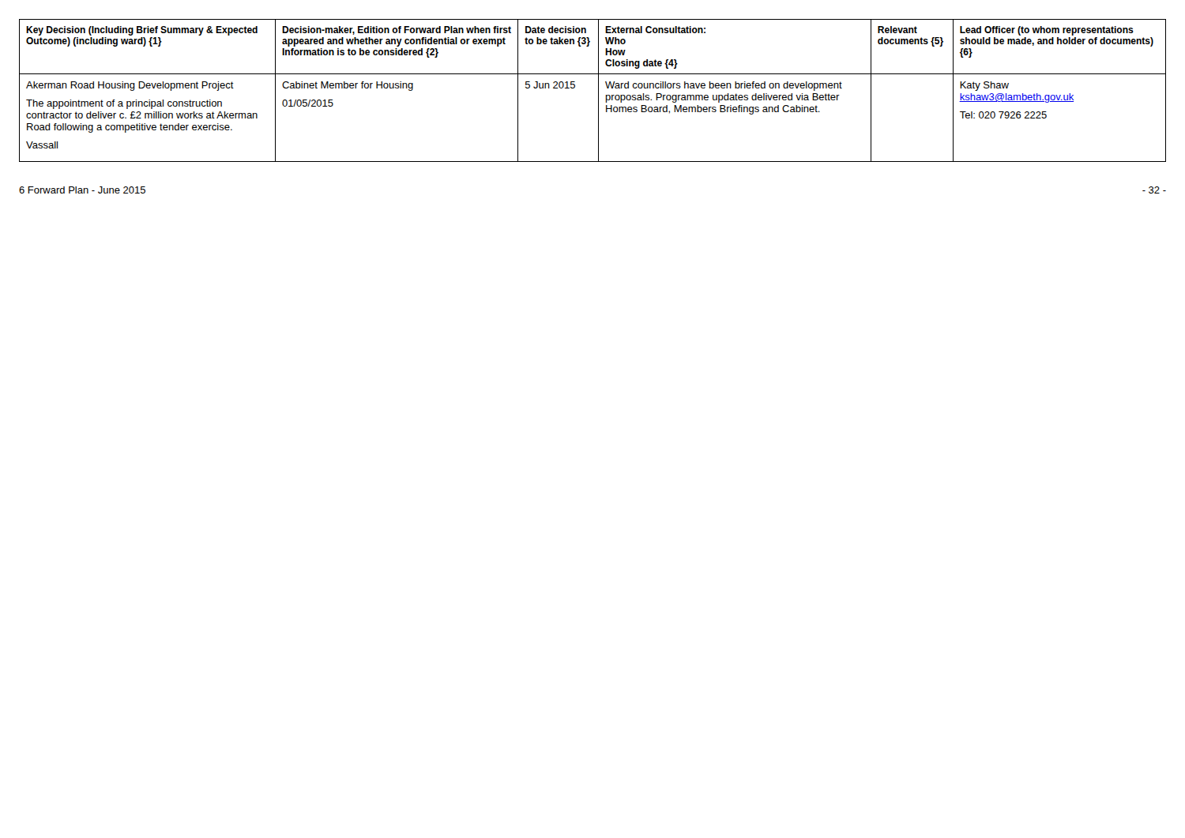| Key Decision (Including Brief Summary & Expected Outcome) (including ward) {1} | Decision-maker, Edition of Forward Plan when first appeared and whether any confidential or exempt Information is to be considered {2} | Date decision to be taken {3} | External Consultation: Who How Closing date {4} | Relevant documents {5} | Lead Officer (to whom representations should be made, and holder of documents) {6} |
| --- | --- | --- | --- | --- | --- |
| Akerman Road Housing Development Project The appointment of a principal construction contractor to deliver c. £2 million works at Akerman Road following a competitive tender exercise. Vassall | Cabinet Member for Housing 01/05/2015 | 5 Jun 2015 | Ward councillors have been briefed on development proposals. Programme updates delivered via Better Homes Board, Members Briefings and Cabinet. | | Katy Shaw kshaw3@lambeth.gov.uk Tel: 020 7926 2225 |
6 Forward Plan - June 2015 - 32 -